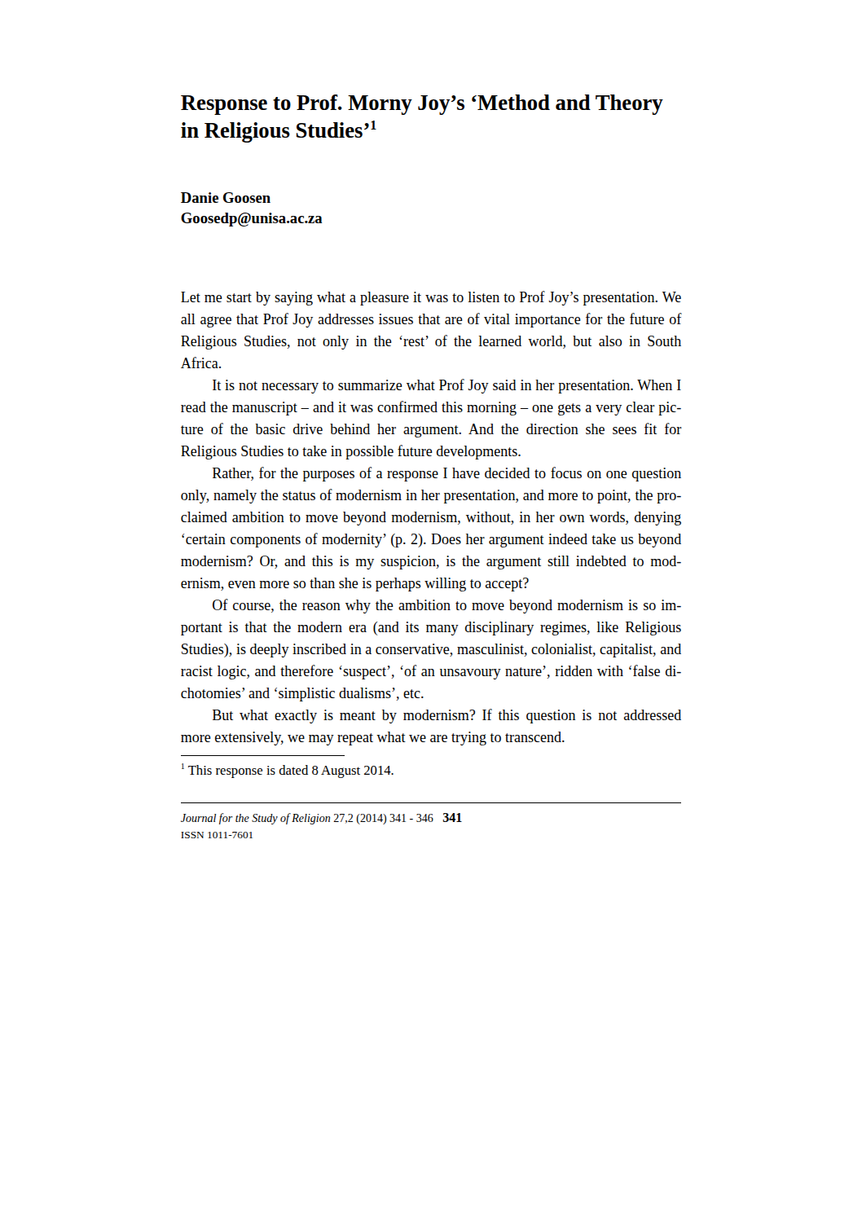Response to Prof. Morny Joy’s ‘Method and Theory in Religious Studies’1
Danie GoosenGoosedp@unisa.ac.za
Let me start by saying what a pleasure it was to listen to Prof Joy’s presentation. We all agree that Prof Joy addresses issues that are of vital importance for the future of Religious Studies, not only in the ‘rest’ of the learned world, but also in South Africa.
It is not necessary to summarize what Prof Joy said in her presentation. When I read the manuscript – and it was confirmed this morning – one gets a very clear picture of the basic drive behind her argument. And the direction she sees fit for Religious Studies to take in possible future developments.
Rather, for the purposes of a response I have decided to focus on one question only, namely the status of modernism in her presentation, and more to point, the proclaimed ambition to move beyond modernism, without, in her own words, denying ‘certain components of modernity’ (p. 2). Does her argument indeed take us beyond modernism? Or, and this is my suspicion, is the argument still indebted to modernism, even more so than she is perhaps willing to accept?
Of course, the reason why the ambition to move beyond modernism is so important is that the modern era (and its many disciplinary regimes, like Religious Studies), is deeply inscribed in a conservative, masculinist, colonialist, capitalist, and racist logic, and therefore ‘suspect’, ‘of an unsavoury nature’, ridden with ‘false dichotomies’ and ‘simplistic dualisms’, etc.
But what exactly is meant by modernism? If this question is not addressed more extensively, we may repeat what we are trying to transcend.
1 This response is dated 8 August 2014.
Journal for the Study of Religion 27,2 (2014) 341 - 346341
ISSN 1011-7601